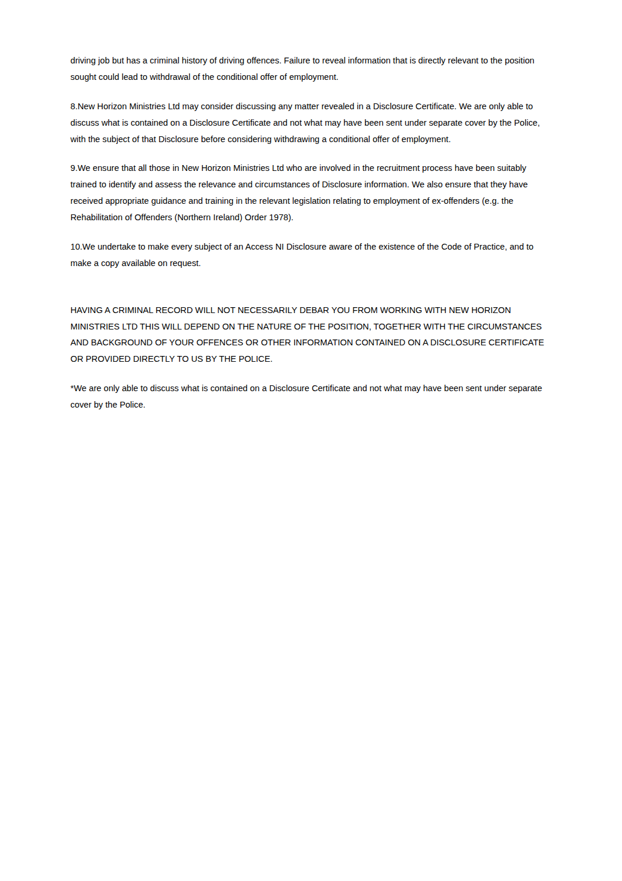driving job but has a criminal history of driving offences. Failure to reveal information that is directly relevant to the position sought could lead to withdrawal of the conditional offer of employment.
8.New Horizon Ministries Ltd may consider discussing any matter revealed in a Disclosure Certificate. We are only able to discuss what is contained on a Disclosure Certificate and not what may have been sent under separate cover by the Police, with the subject of that Disclosure before considering withdrawing a conditional offer of employment.
9.We ensure that all those in New Horizon Ministries Ltd who are involved in the recruitment process have been suitably trained to identify and assess the relevance and circumstances of Disclosure information. We also ensure that they have received appropriate guidance and training in the relevant legislation relating to employment of ex-offenders (e.g. the Rehabilitation of Offenders (Northern Ireland) Order 1978).
10.We undertake to make every subject of an Access NI Disclosure aware of the existence of the Code of Practice, and to make a copy available on request.
Having a criminal record will not necessarily debar you from working with New Horizon Ministries Ltd this will depend on the nature of the position, together with the circumstances and background of your offences or other information contained on a Disclosure Certificate or provided directly to us by the Police.
*We are only able to discuss what is contained on a Disclosure Certificate and not what may have been sent under separate cover by the Police.